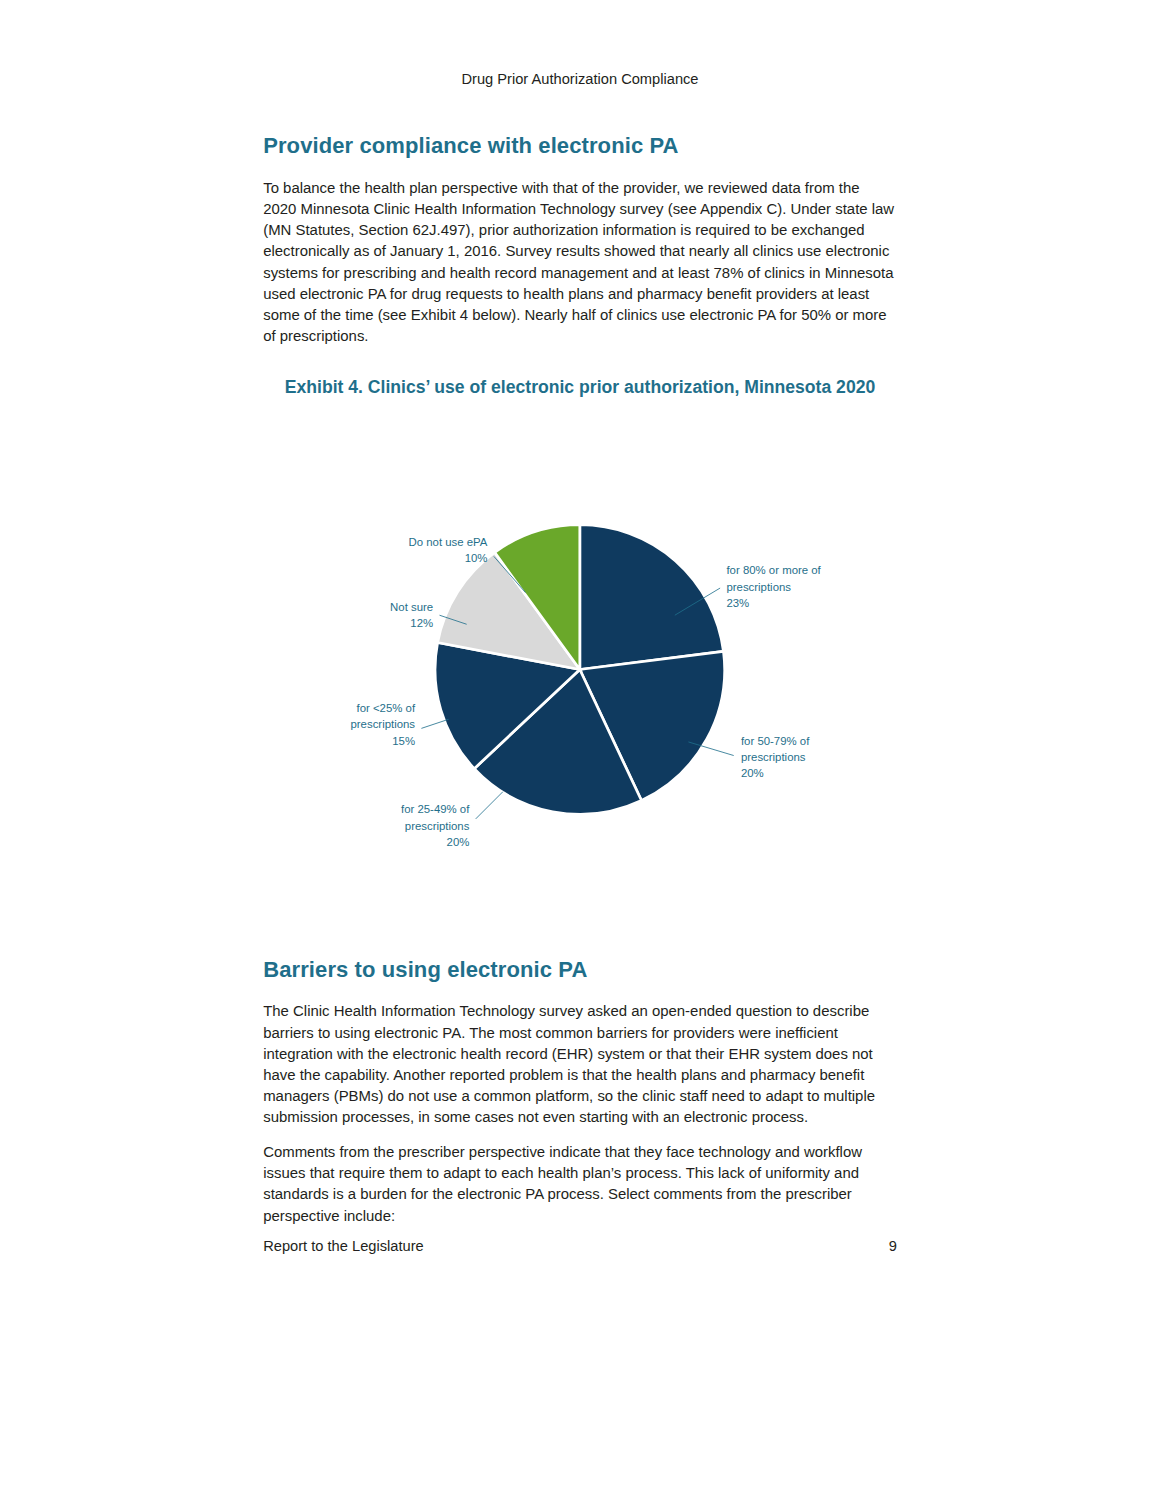Drug Prior Authorization Compliance
Provider compliance with electronic PA
To balance the health plan perspective with that of the provider, we reviewed data from the 2020 Minnesota Clinic Health Information Technology survey (see Appendix C). Under state law (MN Statutes, Section 62J.497), prior authorization information is required to be exchanged electronically as of January 1, 2016. Survey results showed that nearly all clinics use electronic systems for prescribing and health record management and at least 78% of clinics in Minnesota used electronic PA for drug requests to health plans and pharmacy benefit providers at least some of the time (see Exhibit 4 below). Nearly half of clinics use electronic PA for 50% or more of prescriptions.
Exhibit 4. Clinics’ use of electronic prior authorization, Minnesota 2020
Do not use ePA 10% for 80% or more of prescriptions 23% Not sure 12% for 50-79% of prescriptions 20% for <25% of prescriptions 15% for 25-49% of prescriptions 20%
Barriers to using electronic PA
The Clinic Health Information Technology survey asked an open-ended question to describe barriers to using electronic PA. The most common barriers for providers were inefficient integration with the electronic health record (EHR) system or that their EHR system does not have the capability. Another reported problem is that the health plans and pharmacy benefit managers (PBMs) do not use a common platform, so the clinic staff need to adapt to multiple submission processes, in some cases not even starting with an electronic process.
Comments from the prescriber perspective indicate that they face technology and workflow issues that require them to adapt to each health plan’s process. This lack of uniformity and standards is a burden for the electronic PA process. Select comments from the prescriber perspective include:
Report to the Legislature 9